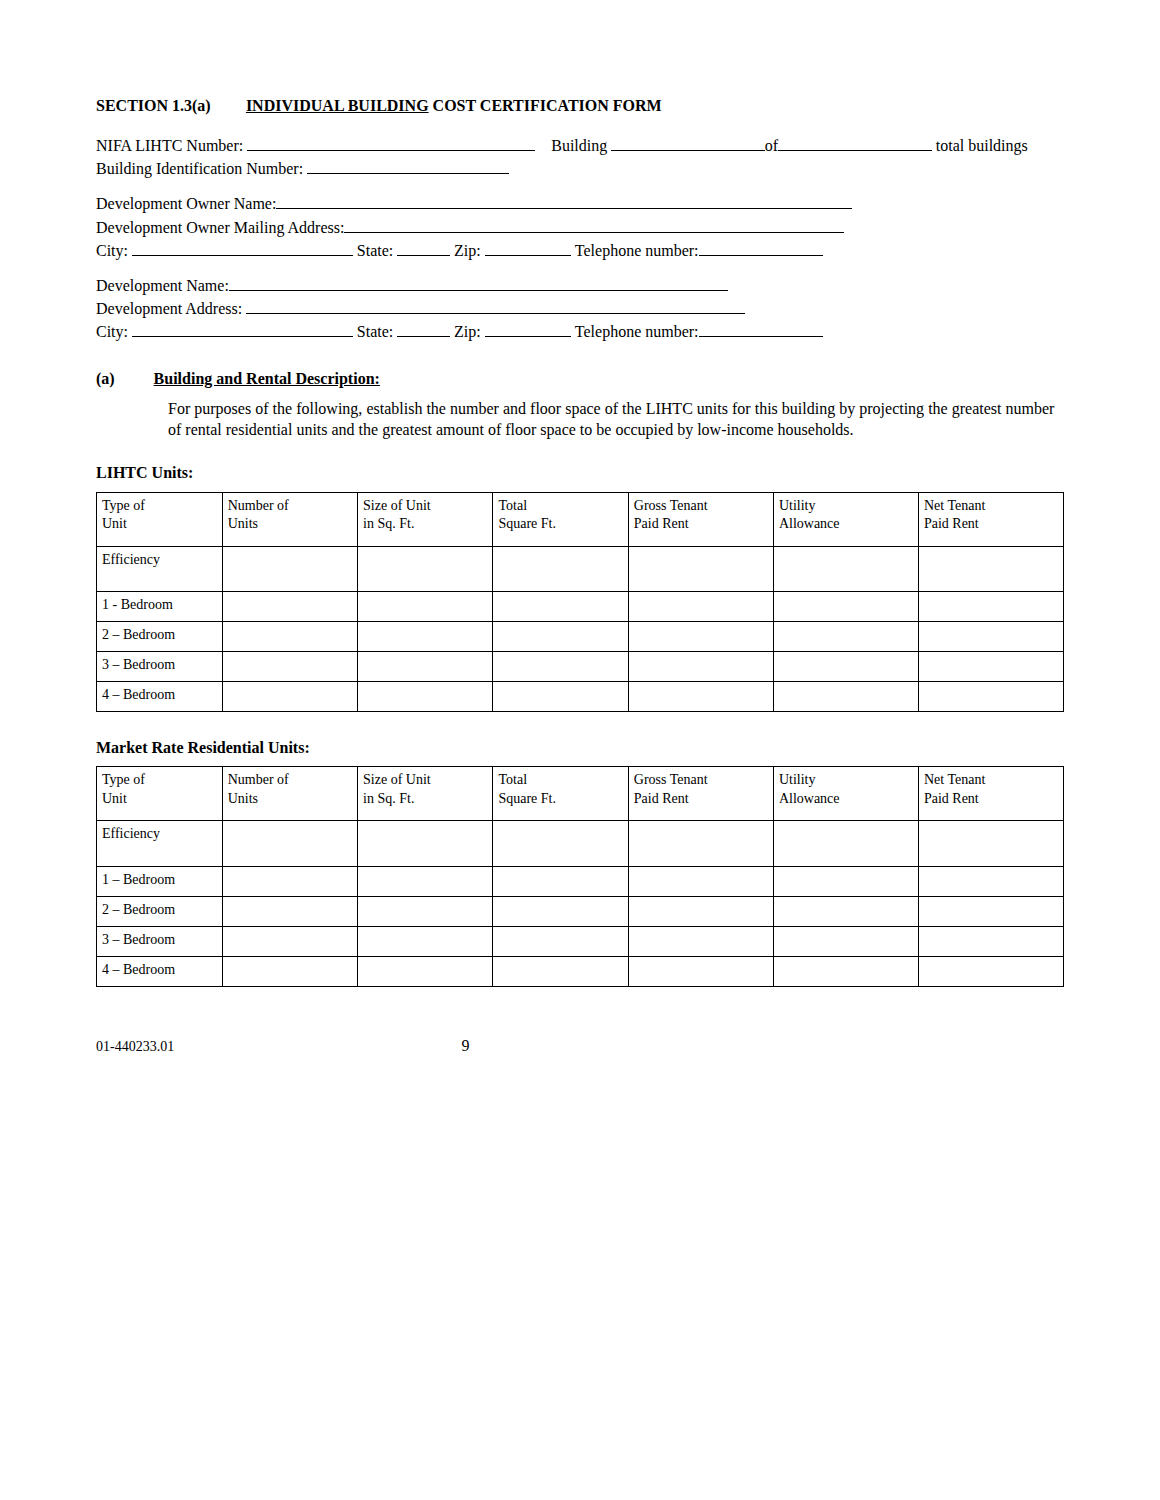SECTION 1.3(a) INDIVIDUAL BUILDING COST CERTIFICATION FORM
NIFA LIHTC Number: Building of total buildings
Building Identification Number:
Development Owner Name:
Development Owner Mailing Address:
City: State: Zip: Telephone number:
Development Name:
Development Address:
City: State: Zip: Telephone number:
(a) Building and Rental Description:
For purposes of the following, establish the number and floor space of the LIHTC units for this building by projecting the greatest number of rental residential units and the greatest amount of floor space to be occupied by low-income households.
LIHTC Units:
| Type of Unit | Number of Units | Size of Unit in Sq. Ft. | Total Square Ft. | Gross Tenant Paid Rent | Utility Allowance | Net Tenant Paid Rent |
| --- | --- | --- | --- | --- | --- | --- |
| Efficiency | | | | | | |
| 1 - Bedroom | | | | | | |
| 2 – Bedroom | | | | | | |
| 3 – Bedroom | | | | | | |
| 4 – Bedroom | | | | | | |
Market Rate Residential Units:
| Type of Unit | Number of Units | Size of Unit in Sq. Ft. | Total Square Ft. | Gross Tenant Paid Rent | Utility Allowance | Net Tenant Paid Rent |
| --- | --- | --- | --- | --- | --- | --- |
| Efficiency | | | | | | |
| 1 – Bedroom | | | | | | |
| 2 – Bedroom | | | | | | |
| 3 – Bedroom | | | | | | |
| 4 – Bedroom | | | | | | |
01-440233.01 9